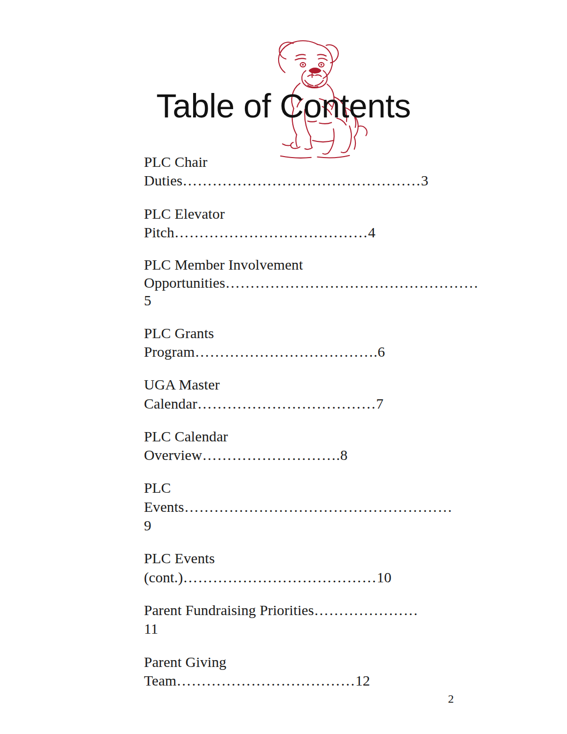Table of Contents
PLC Chair Duties…………………………………………3
PLC Elevator Pitch…………………………………4
PLC Member Involvement
Opportunities……………………………………………5
PLC Grants Program………………………………. 6
UGA Master Calendar………………………………7
PLC Calendar Overview………………………. 8
PLC Events………………………………………………9
PLC Events (cont.)…………………………………10
Parent Fundraising Priorities…………………11
Parent Giving Team………………………………12
2